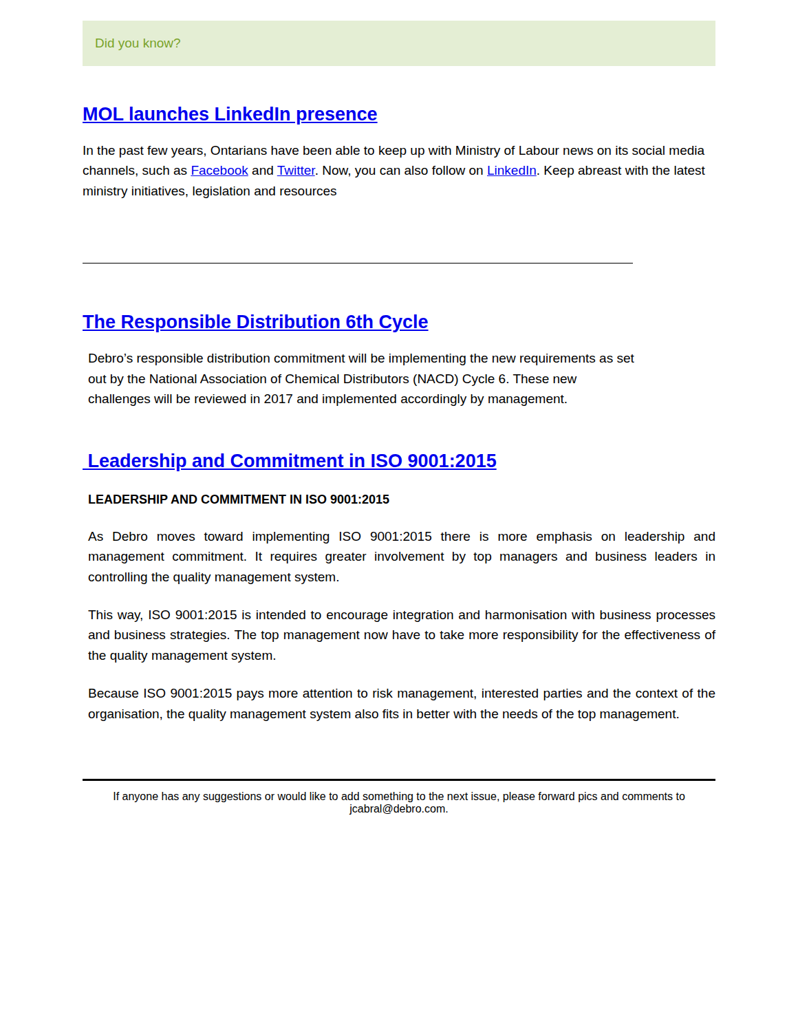Did you know?
MOL launches LinkedIn presence
In the past few years, Ontarians have been able to keep up with Ministry of Labour news on its social media channels, such as Facebook and Twitter. Now, you can also follow on LinkedIn. Keep abreast with the latest ministry initiatives, legislation and resources
The Responsible Distribution 6th Cycle
Debro’s responsible distribution commitment will be implementing the new requirements as set out by the National Association of Chemical Distributors (NACD) Cycle 6. These new challenges will be reviewed in 2017 and implemented accordingly by management.
Leadership and Commitment in ISO 9001:2015
LEADERSHIP AND COMMITMENT IN ISO 9001:2015
As Debro moves toward implementing ISO 9001:2015 there is more emphasis on leadership and management commitment. It requires greater involvement by top managers and business leaders in controlling the quality management system.
This way, ISO 9001:2015 is intended to encourage integration and harmonisation with business processes and business strategies. The top management now have to take more responsibility for the effectiveness of the quality management system.
Because ISO 9001:2015 pays more attention to risk management, interested parties and the context of the organisation, the quality management system also fits in better with the needs of the top management.
If anyone has any suggestions or would like to add something to the next issue, please forward pics and comments to jcabral@debro.com.